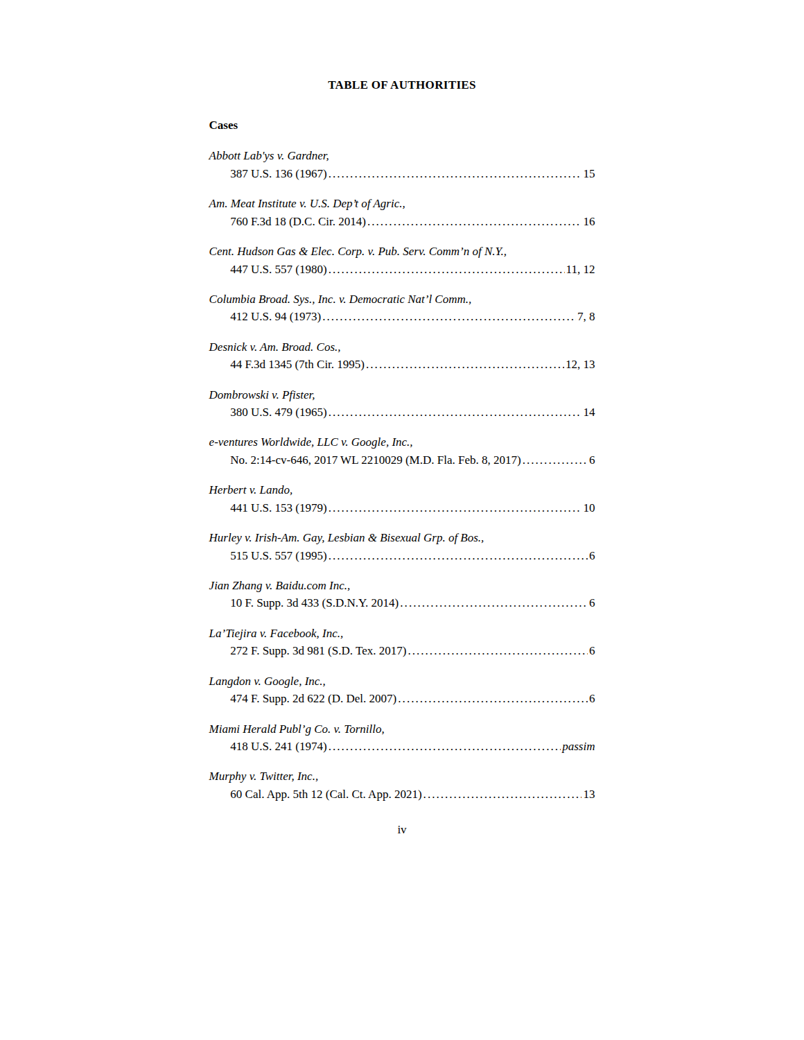TABLE OF AUTHORITIES
Cases
Abbott Lab'ys v. Gardner,
387 U.S. 136 (1967) ........................................................................................ 15
Am. Meat Institute v. U.S. Dep’t of Agric.,
760 F.3d 18 (D.C. Cir. 2014) ........................................................................... 16
Cent. Hudson Gas & Elec. Corp. v. Pub. Serv. Comm’n of N.Y.,
447 U.S. 557 (1980) ................................................................................... 11, 12
Columbia Broad. Sys., Inc. v. Democratic Nat’l Comm.,
412 U.S. 94 (1973) ....................................................................................... 7, 8
Desnick v. Am. Broad. Cos.,
44 F.3d 1345 (7th Cir. 1995) ....................................................................... 12, 13
Dombrowski v. Pfister,
380 U.S. 479 (1965) ........................................................................................ 14
e-ventures Worldwide, LLC v. Google, Inc.,
No. 2:14-cv-646, 2017 WL 2210029 (M.D. Fla. Feb. 8, 2017) ........................... 6
Herbert v. Lando,
441 U.S. 153 (1979) ........................................................................................ 10
Hurley v. Irish-Am. Gay, Lesbian & Bisexual Grp. of Bos.,
515 U.S. 557 (1995) .......................................................................................... 6
Jian Zhang v. Baidu.com Inc.,
10 F. Supp. 3d 433 (S.D.N.Y. 2014) ..................................................................... 6
La’Tiejira v. Facebook, Inc.,
272 F. Supp. 3d 981 (S.D. Tex. 2017) .................................................................. 6
Langdon v. Google, Inc.,
474 F. Supp. 2d 622 (D. Del. 2007) ..................................................................... 6
Miami Herald Publ’g Co. v. Tornillo,
418 U.S. 241 (1974) ................................................................................. passim
Murphy v. Twitter, Inc.,
60 Cal. App. 5th 12 (Cal. Ct. App. 2021) ........................................................... 13
iv